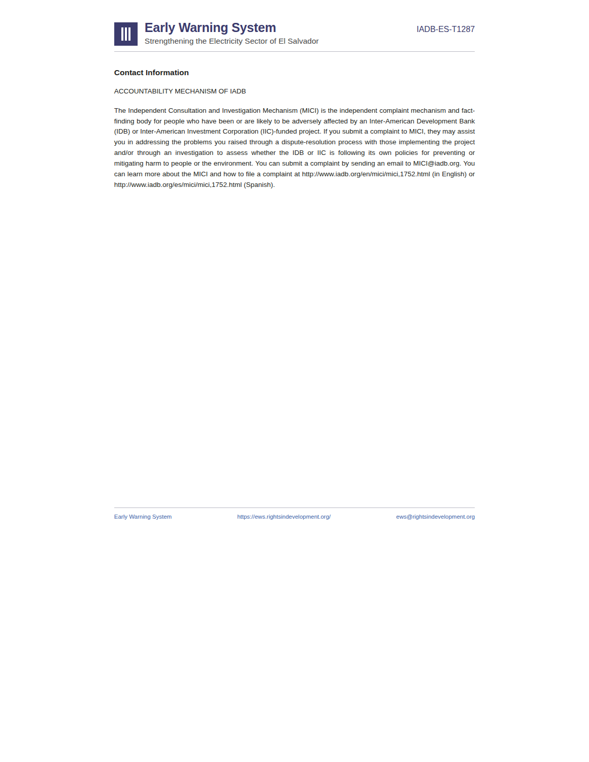Early Warning System
Strengthening the Electricity Sector of El Salvador
IADB-ES-T1287
Contact Information
ACCOUNTABILITY MECHANISM OF IADB
The Independent Consultation and Investigation Mechanism (MICI) is the independent complaint mechanism and fact-finding body for people who have been or are likely to be adversely affected by an Inter-American Development Bank (IDB) or Inter-American Investment Corporation (IIC)-funded project. If you submit a complaint to MICI, they may assist you in addressing the problems you raised through a dispute-resolution process with those implementing the project and/or through an investigation to assess whether the IDB or IIC is following its own policies for preventing or mitigating harm to people or the environment. You can submit a complaint by sending an email to MICI@iadb.org. You can learn more about the MICI and how to file a complaint at http://www.iadb.org/en/mici/mici,1752.html (in English) or http://www.iadb.org/es/mici/mici,1752.html (Spanish).
Early Warning System
https://ews.rightsindevelopment.org/
ews@rightsindevelopment.org